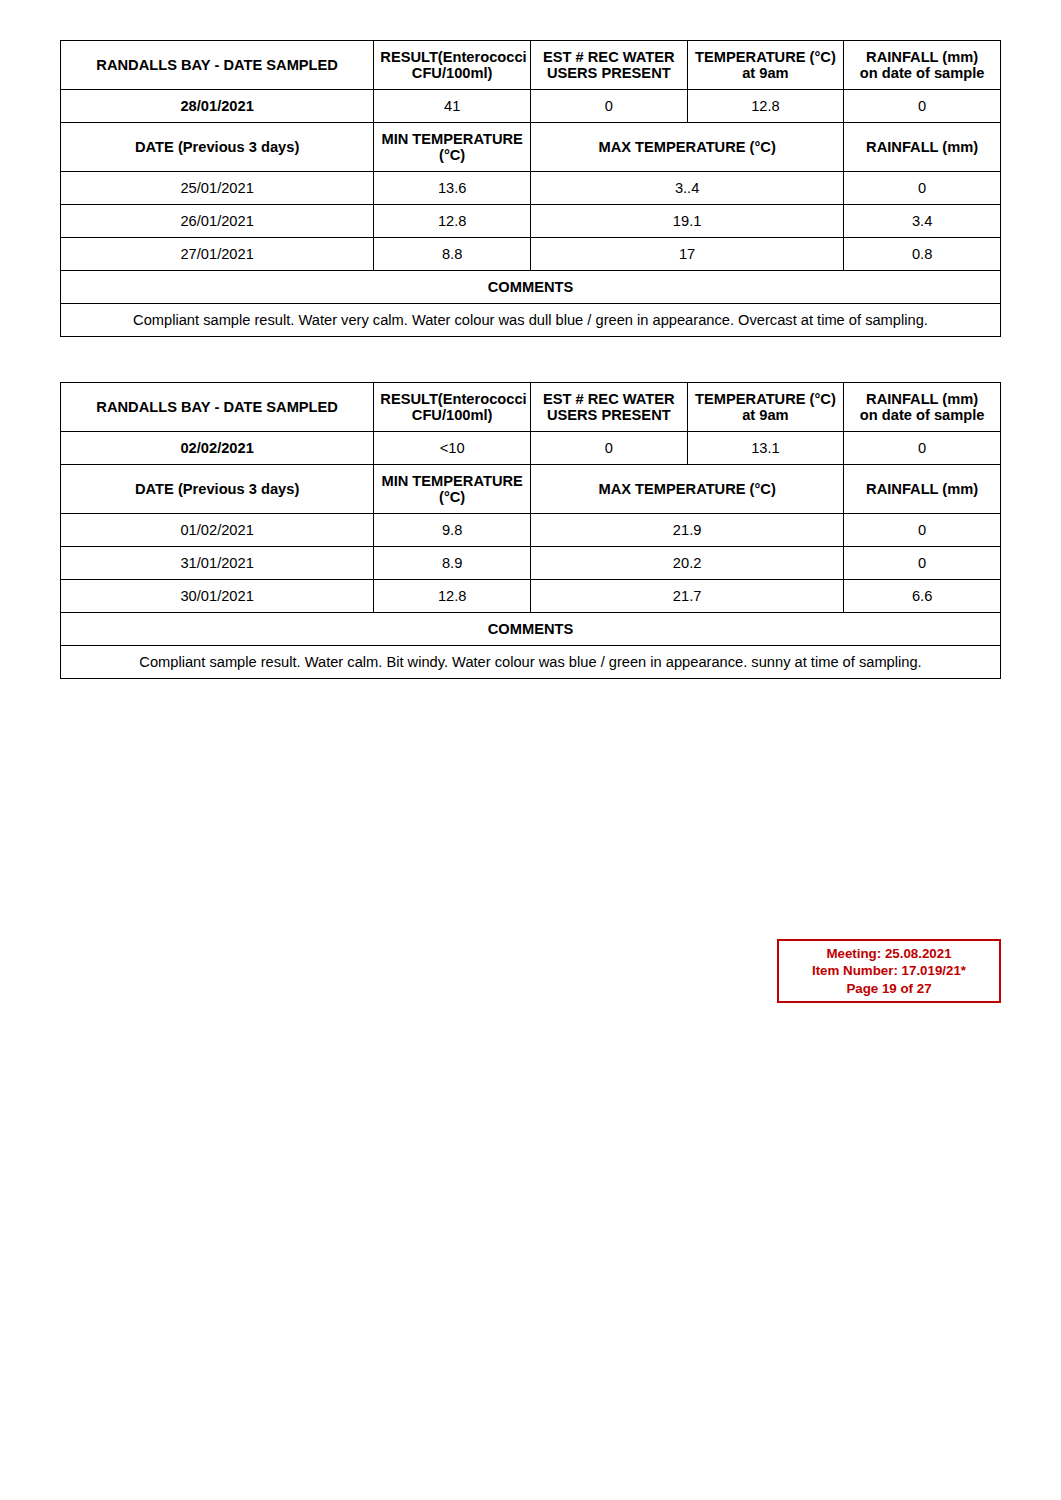| RANDALLS BAY - DATE SAMPLED | RESULT(Enterococci CFU/100ml) | EST # REC WATER USERS PRESENT | TEMPERATURE (°C) at 9am | RAINFALL (mm) on date of sample |
| --- | --- | --- | --- | --- |
| 28/01/2021 | 41 | 0 | 12.8 | 0 |
| DATE (Previous 3 days) | MIN TEMPERATURE (°C) | MAX TEMPERATURE (°C) | RAINFALL (mm) |
| 25/01/2021 | 13.6 | 3..4 | 0 |
| 26/01/2021 | 12.8 | 19.1 | 3.4 |
| 27/01/2021 | 8.8 | 17 | 0.8 |
| COMMENTS |
| Compliant sample result. Water very calm. Water colour was dull blue / green in appearance. Overcast at time of sampling. |
| RANDALLS BAY - DATE SAMPLED | RESULT(Enterococci CFU/100ml) | EST # REC WATER USERS PRESENT | TEMPERATURE (°C) at 9am | RAINFALL (mm) on date of sample |
| --- | --- | --- | --- | --- |
| 02/02/2021 | <10 | 0 | 13.1 | 0 |
| DATE (Previous 3 days) | MIN TEMPERATURE (°C) | MAX TEMPERATURE (°C) | RAINFALL (mm) |
| 01/02/2021 | 9.8 | 21.9 | 0 |
| 31/01/2021 | 8.9 | 20.2 | 0 |
| 30/01/2021 | 12.8 | 21.7 | 6.6 |
| COMMENTS |
| Compliant sample result. Water calm. Bit windy. Water colour was blue / green in appearance. sunny at time of sampling. |
Meeting: 25.08.2021
Item Number: 17.019/21*
Page 19 of 27